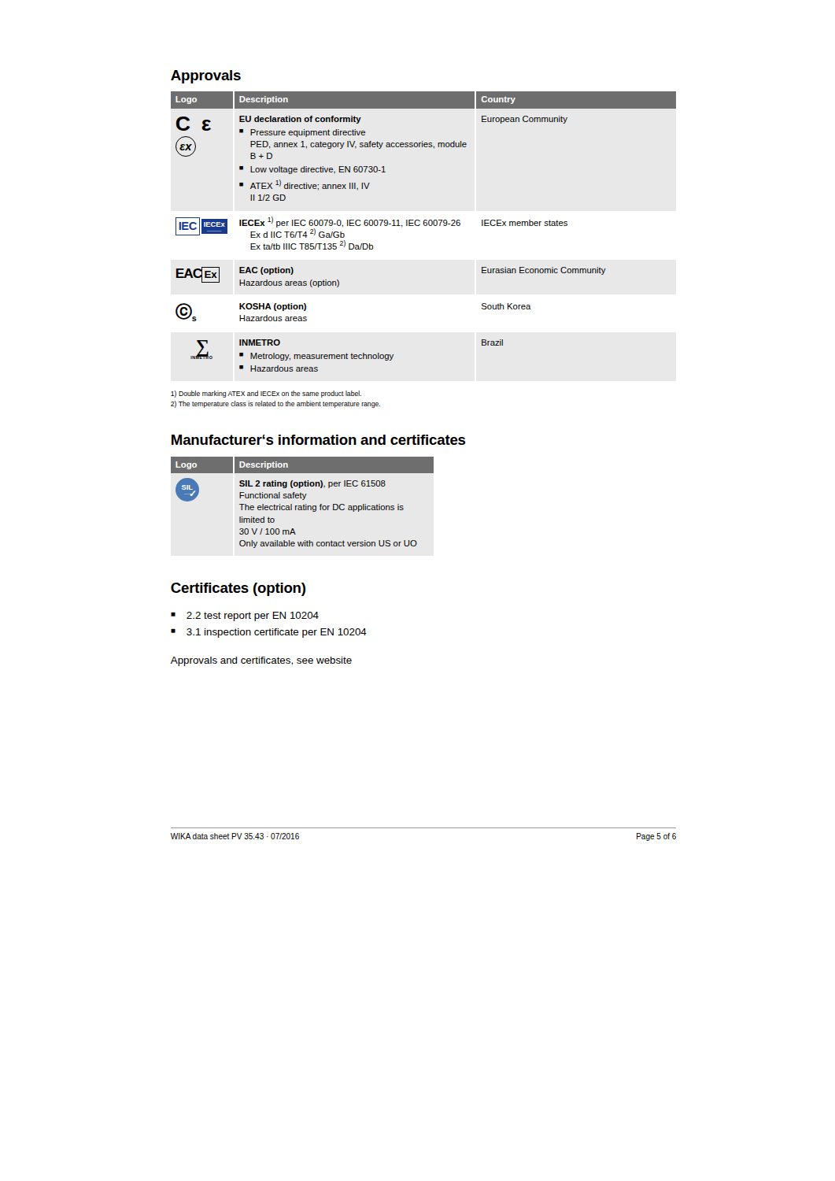Approvals
| Logo | Description | Country |
| --- | --- | --- |
| C ε εx | EU declaration of conformity Pressure equipment directive PED, annex 1, category IV, safety accessories, module B + D Low voltage directive, EN 60730-1 ATEX 1) directive; annex III, IV II 1/2 GD | European Community |
| IEC IECEx ——— | IECEx 1) per IEC 60079-0, IEC 60079-11, IEC 60079-26 Ex d IIC T6/T4 2) Ga/Gb Ex ta/tb IIIC T85/T135 2) Da/Db | IECEx member states |
| EAC Ex | EAC (option) Hazardous areas (option) | Eurasian Economic Community |
| ⓒ s | KOSHA (option) Hazardous areas | South Korea |
| ∑ INMETRO | INMETRO Metrology, measurement technology Hazardous areas | Brazil |
1) Double marking ATEX and IECEx on the same product label.
2) The temperature class is related to the ambient temperature range.
Manufacturer‘s information and certificates
| Logo | Description |
| --- | --- |
| SIL ✓ —— | SIL 2 rating (option) , per IEC 61508 Functional safety The electrical rating for DC applications is limited to 30 V / 100 mA Only available with contact version US or UO |
Certificates (option)
2.2 test report per EN 10204
3.1 inspection certificate per EN 10204
Approvals and certificates, see website
WIKA data sheet PV 35.43 · 07/2016 Page 5 of 6